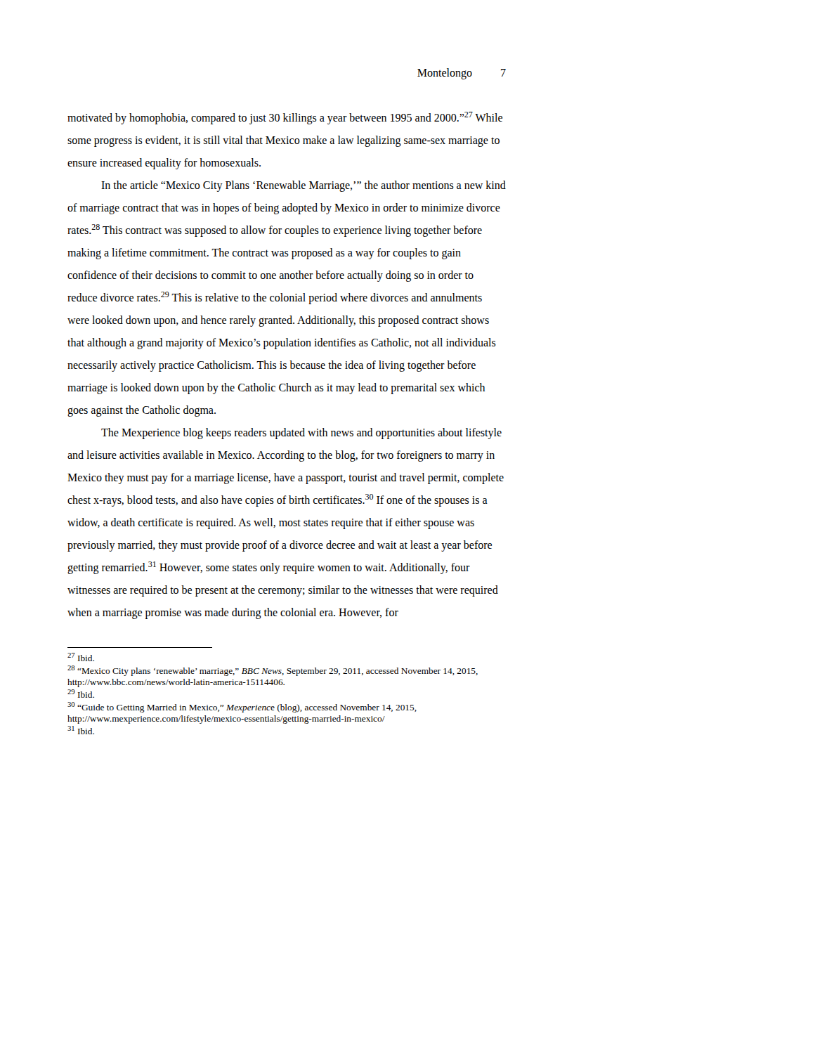Montelongo7
motivated by homophobia, compared to just 30 killings a year between 1995 and 2000.”27 While some progress is evident, it is still vital that Mexico make a law legalizing same-sex marriage to ensure increased equality for homosexuals.
In the article “Mexico City Plans ‘Renewable Marriage,’” the author mentions a new kind of marriage contract that was in hopes of being adopted by Mexico in order to minimize divorce rates.28 This contract was supposed to allow for couples to experience living together before making a lifetime commitment. The contract was proposed as a way for couples to gain confidence of their decisions to commit to one another before actually doing so in order to reduce divorce rates.29 This is relative to the colonial period where divorces and annulments were looked down upon, and hence rarely granted. Additionally, this proposed contract shows that although a grand majority of Mexico’s population identifies as Catholic, not all individuals necessarily actively practice Catholicism. This is because the idea of living together before marriage is looked down upon by the Catholic Church as it may lead to premarital sex which goes against the Catholic dogma.
The Mexperience blog keeps readers updated with news and opportunities about lifestyle and leisure activities available in Mexico. According to the blog, for two foreigners to marry in Mexico they must pay for a marriage license, have a passport, tourist and travel permit, complete chest x-rays, blood tests, and also have copies of birth certificates.30 If one of the spouses is a widow, a death certificate is required. As well, most states require that if either spouse was previously married, they must provide proof of a divorce decree and wait at least a year before getting remarried.31 However, some states only require women to wait. Additionally, four witnesses are required to be present at the ceremony; similar to the witnesses that were required when a marriage promise was made during the colonial era. However, for
27 Ibid.
28 “Mexico City plans ‘renewable’ marriage,” BBC News, September 29, 2011, accessed November 14, 2015, http://www.bbc.com/news/world-latin-america-15114406.
29 Ibid.
30 “Guide to Getting Married in Mexico,” Mexperience (blog), accessed November 14, 2015, http://www.mexperience.com/lifestyle/mexico-essentials/getting-married-in-mexico/
31 Ibid.